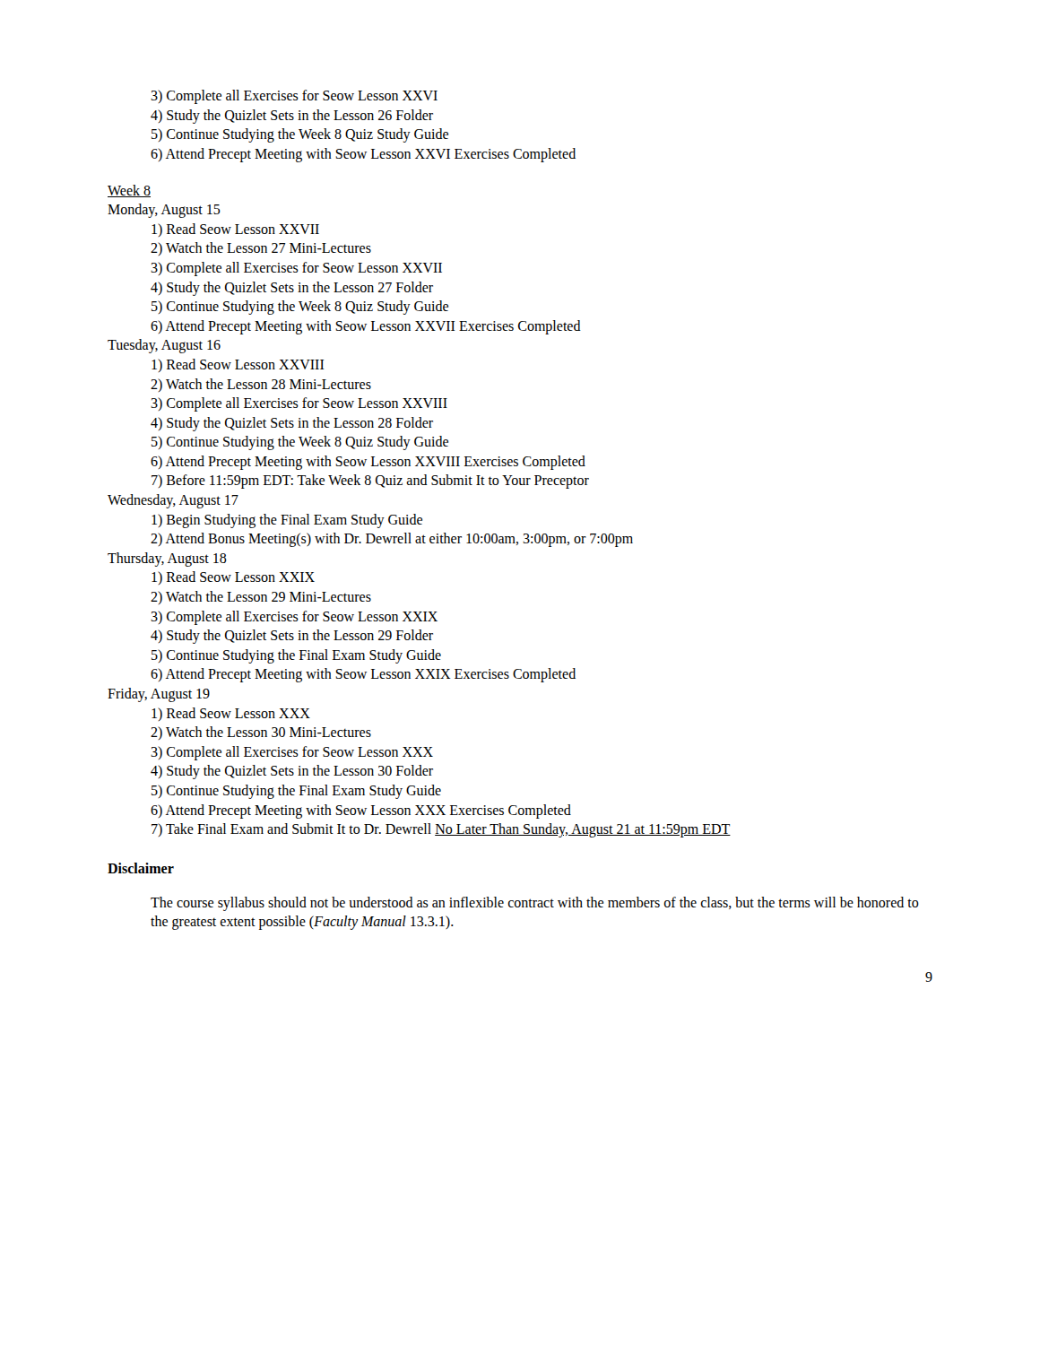3) Complete all Exercises for Seow Lesson XXVI
4) Study the Quizlet Sets in the Lesson 26 Folder
5) Continue Studying the Week 8 Quiz Study Guide
6) Attend Precept Meeting with Seow Lesson XXVI Exercises Completed
Week 8
Monday, August 15
1) Read Seow Lesson XXVII
2) Watch the Lesson 27 Mini-Lectures
3) Complete all Exercises for Seow Lesson XXVII
4) Study the Quizlet Sets in the Lesson 27 Folder
5) Continue Studying the Week 8 Quiz Study Guide
6) Attend Precept Meeting with Seow Lesson XXVII Exercises Completed
Tuesday, August 16
1) Read Seow Lesson XXVIII
2) Watch the Lesson 28 Mini-Lectures
3) Complete all Exercises for Seow Lesson XXVIII
4) Study the Quizlet Sets in the Lesson 28 Folder
5) Continue Studying the Week 8 Quiz Study Guide
6) Attend Precept Meeting with Seow Lesson XXVIII Exercises Completed
7) Before 11:59pm EDT: Take Week 8 Quiz and Submit It to Your Preceptor
Wednesday, August 17
1) Begin Studying the Final Exam Study Guide
2) Attend Bonus Meeting(s) with Dr. Dewrell at either 10:00am, 3:00pm, or 7:00pm
Thursday, August 18
1) Read Seow Lesson XXIX
2) Watch the Lesson 29 Mini-Lectures
3) Complete all Exercises for Seow Lesson XXIX
4) Study the Quizlet Sets in the Lesson 29 Folder
5) Continue Studying the Final Exam Study Guide
6) Attend Precept Meeting with Seow Lesson XXIX Exercises Completed
Friday, August 19
1) Read Seow Lesson XXX
2) Watch the Lesson 30 Mini-Lectures
3) Complete all Exercises for Seow Lesson XXX
4) Study the Quizlet Sets in the Lesson 30 Folder
5) Continue Studying the Final Exam Study Guide
6) Attend Precept Meeting with Seow Lesson XXX Exercises Completed
7) Take Final Exam and Submit It to Dr. Dewrell No Later Than Sunday, August 21 at 11:59pm EDT
Disclaimer
The course syllabus should not be understood as an inflexible contract with the members of the class, but the terms will be honored to the greatest extent possible (Faculty Manual 13.3.1).
9